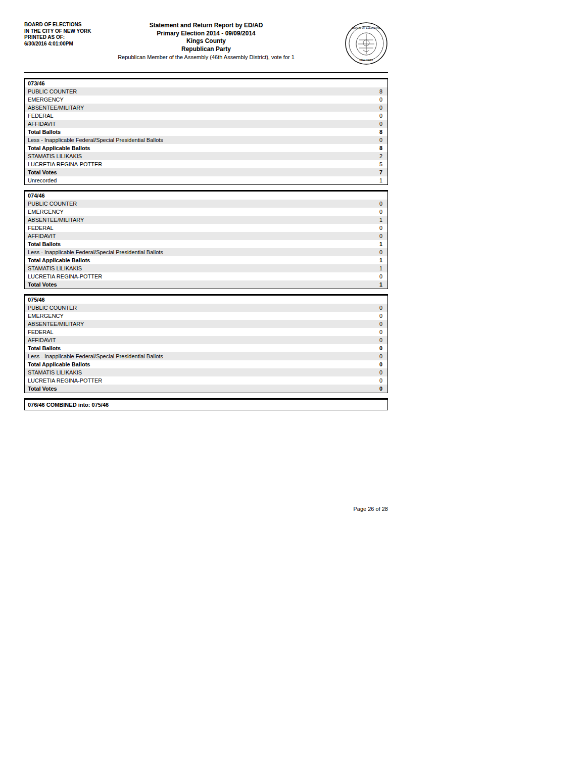BOARD OF ELECTIONS
IN THE CITY OF NEW YORK
PRINTED AS OF:
6/30/2016 4:01:00PM
Statement and Return Report by ED/AD
Primary Election 2014 - 09/09/2014
Kings County
Republican Party
Republican Member of the Assembly (46th Assembly District), vote for 1
BOARD OF ELECTIONS NEW YORK
073/46
| PUBLIC COUNTER | 8 |
| EMERGENCY | 0 |
| ABSENTEE/MILITARY | 0 |
| FEDERAL | 0 |
| AFFIDAVIT | 0 |
| Total Ballots | 8 |
| Less - Inapplicable Federal/Special Presidential Ballots | 0 |
| Total Applicable Ballots | 8 |
| STAMATIS LILIKAKIS | 2 |
| LUCRETIA REGINA-POTTER | 5 |
| Total Votes | 7 |
| Unrecorded | 1 |
074/46
| PUBLIC COUNTER | 0 |
| EMERGENCY | 0 |
| ABSENTEE/MILITARY | 1 |
| FEDERAL | 0 |
| AFFIDAVIT | 0 |
| Total Ballots | 1 |
| Less - Inapplicable Federal/Special Presidential Ballots | 0 |
| Total Applicable Ballots | 1 |
| STAMATIS LILIKAKIS | 1 |
| LUCRETIA REGINA-POTTER | 0 |
| Total Votes | 1 |
075/46
| PUBLIC COUNTER | 0 |
| EMERGENCY | 0 |
| ABSENTEE/MILITARY | 0 |
| FEDERAL | 0 |
| AFFIDAVIT | 0 |
| Total Ballots | 0 |
| Less - Inapplicable Federal/Special Presidential Ballots | 0 |
| Total Applicable Ballots | 0 |
| STAMATIS LILIKAKIS | 0 |
| LUCRETIA REGINA-POTTER | 0 |
| Total Votes | 0 |
076/46 COMBINED into: 075/46
Page 26 of 28